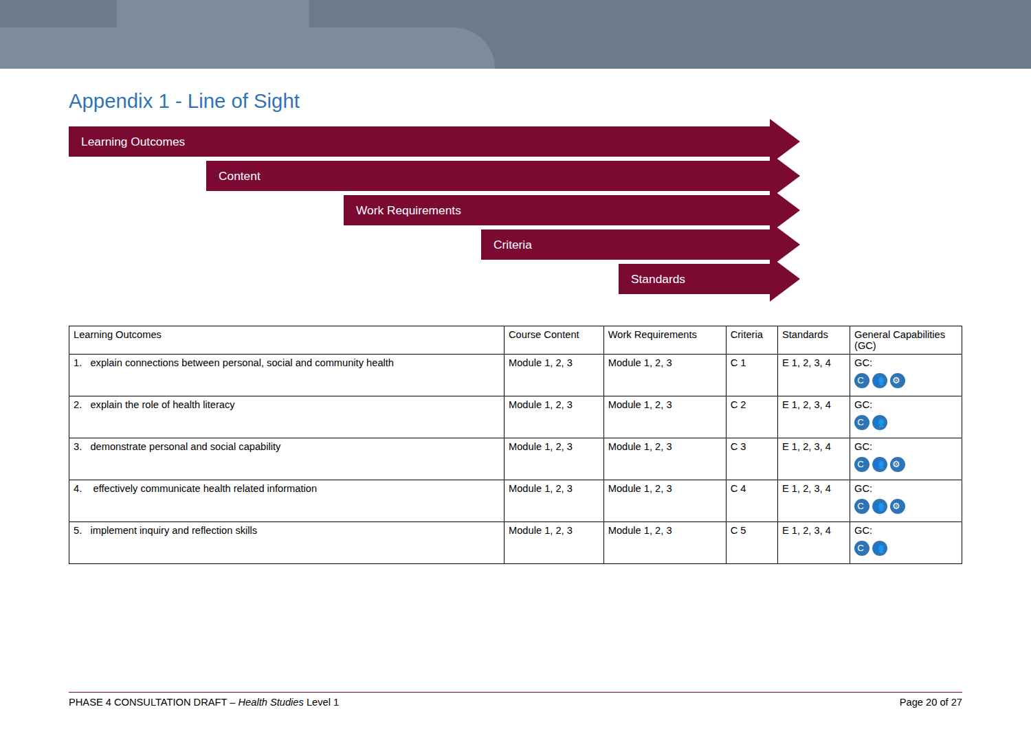Appendix 1 - Line of Sight
Learning Outcomes
Content
Work Requirements
Criteria
Standards
| Learning Outcomes | Course Content | Work Requirements | Criteria | Standards | General Capabilities (GC) |
| 1. explain connections between personal, social and community health | Module 1, 2, 3 | Module 1, 2, 3 | C 1 | E 1, 2, 3, 4 | GC: C 👥 ⚙ |
| 2. explain the role of health literacy | Module 1, 2, 3 | Module 1, 2, 3 | C 2 | E 1, 2, 3, 4 | GC: C 👥 |
| 3. demonstrate personal and social capability | Module 1, 2, 3 | Module 1, 2, 3 | C 3 | E 1, 2, 3, 4 | GC: C 👥 ⚙ |
| 4. effectively communicate health related information | Module 1, 2, 3 | Module 1, 2, 3 | C 4 | E 1, 2, 3, 4 | GC: C 👥 ⚙ |
| 5. implement inquiry and reflection skills | Module 1, 2, 3 | Module 1, 2, 3 | C 5 | E 1, 2, 3, 4 | GC: C 👥 |
PHASE 4 CONSULTATION DRAFT – Health Studies Level 1
Page 20 of 27